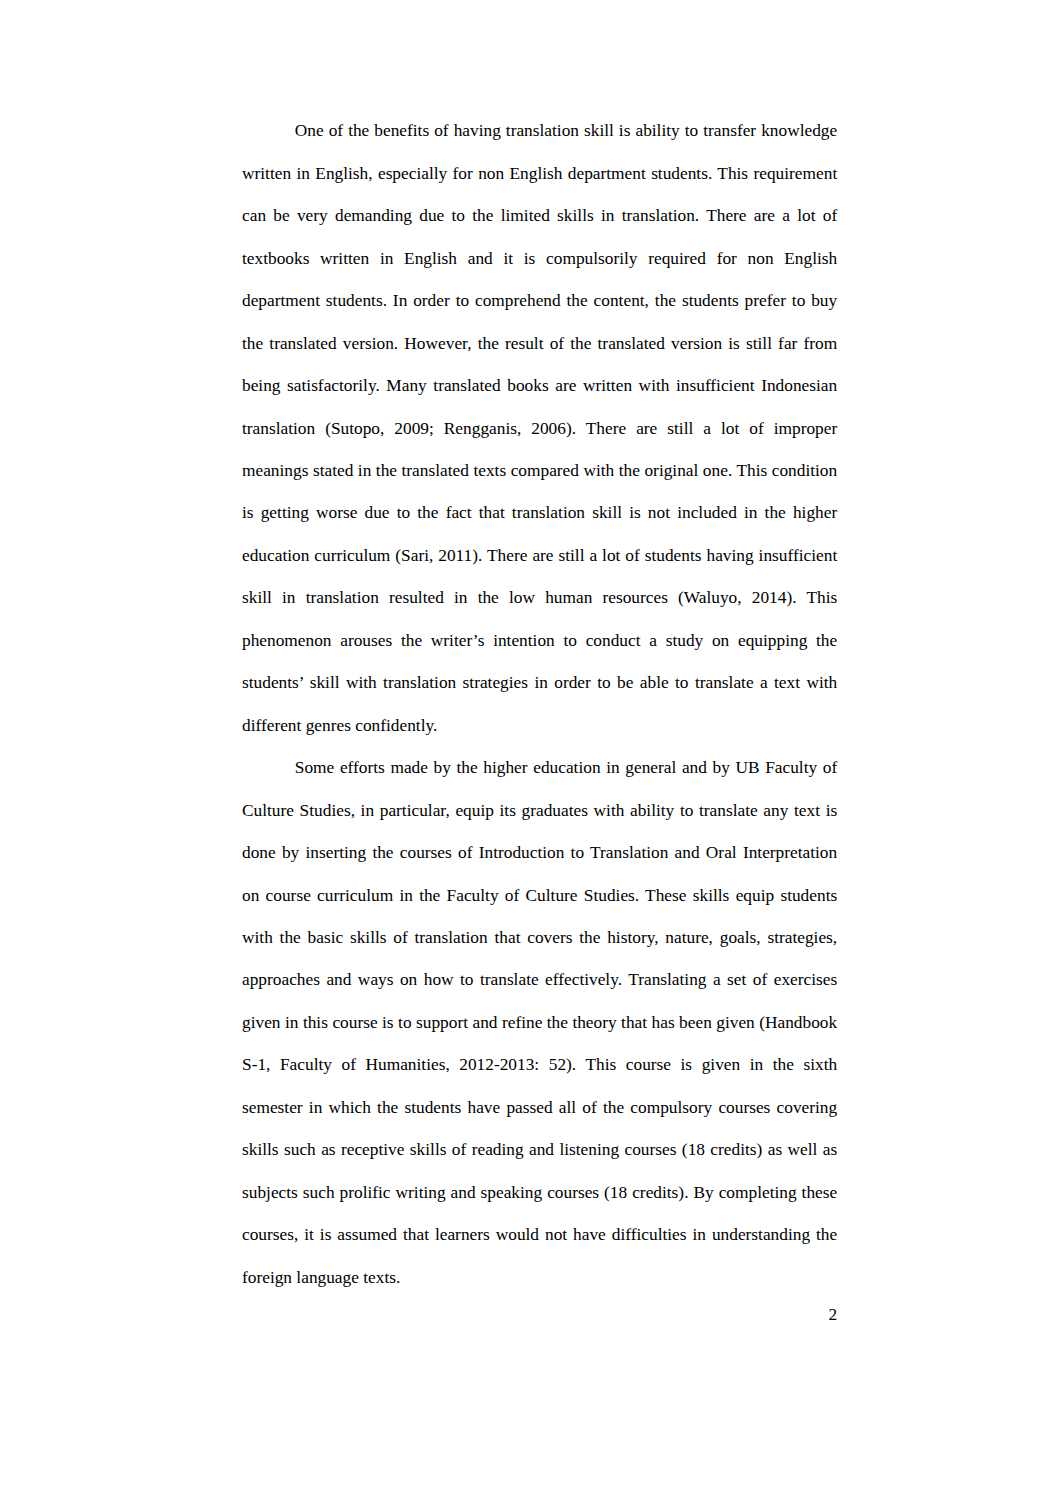One of the benefits of having translation skill is ability to transfer knowledge written in English, especially for non English department students. This requirement can be very demanding due to the limited skills in translation. There are a lot of textbooks written in English and it is compulsorily required for non English department students. In order to comprehend the content, the students prefer to buy the translated version. However, the result of the translated version is still far from being satisfactorily. Many translated books are written with insufficient Indonesian translation (Sutopo, 2009; Rengganis, 2006). There are still a lot of improper meanings stated in the translated texts compared with the original one. This condition is getting worse due to the fact that translation skill is not included in the higher education curriculum (Sari, 2011). There are still a lot of students having insufficient skill in translation resulted in the low human resources (Waluyo, 2014). This phenomenon arouses the writer’s intention to conduct a study on equipping the students’ skill with translation strategies in order to be able to translate a text with different genres confidently.
Some efforts made by the higher education in general and by UB Faculty of Culture Studies, in particular, equip its graduates with ability to translate any text is done by inserting the courses of Introduction to Translation and Oral Interpretation on course curriculum in the Faculty of Culture Studies. These skills equip students with the basic skills of translation that covers the history, nature, goals, strategies, approaches and ways on how to translate effectively. Translating a set of exercises given in this course is to support and refine the theory that has been given (Handbook S-1, Faculty of Humanities, 2012-2013: 52). This course is given in the sixth semester in which the students have passed all of the compulsory courses covering skills such as receptive skills of reading and listening courses (18 credits) as well as subjects such prolific writing and speaking courses (18 credits). By completing these courses, it is assumed that learners would not have difficulties in understanding the foreign language texts.
2